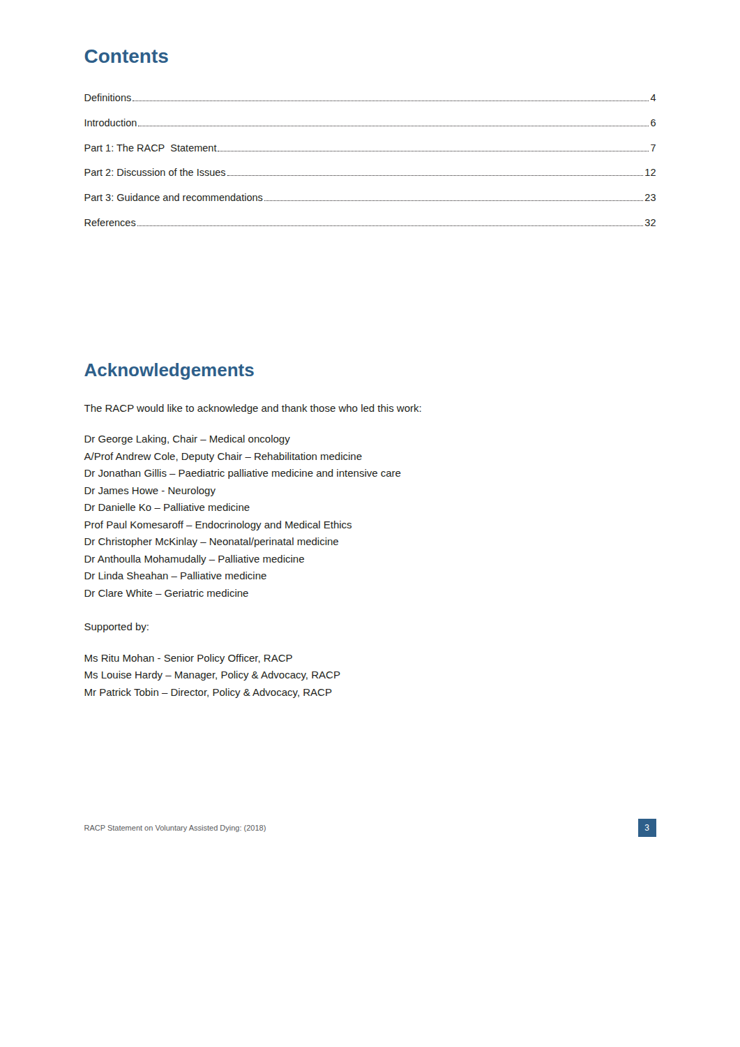Contents
Definitions 4
Introduction 6
Part 1: The RACP Statement 7
Part 2: Discussion of the Issues 12
Part 3: Guidance and recommendations 23
References 32
Acknowledgements
The RACP would like to acknowledge and thank those who led this work:
Dr George Laking, Chair – Medical oncology
A/Prof Andrew Cole, Deputy Chair – Rehabilitation medicine
Dr Jonathan Gillis – Paediatric palliative medicine and intensive care
Dr James Howe - Neurology
Dr Danielle Ko – Palliative medicine
Prof Paul Komesaroff – Endocrinology and Medical Ethics
Dr Christopher McKinlay – Neonatal/perinatal medicine
Dr Anthoulla Mohamudally – Palliative medicine
Dr Linda Sheahan – Palliative medicine
Dr Clare White – Geriatric medicine
Supported by:
Ms Ritu Mohan - Senior Policy Officer, RACP
Ms Louise Hardy – Manager, Policy & Advocacy, RACP
Mr Patrick Tobin – Director, Policy & Advocacy, RACP
RACP Statement on Voluntary Assisted Dying: (2018) 3